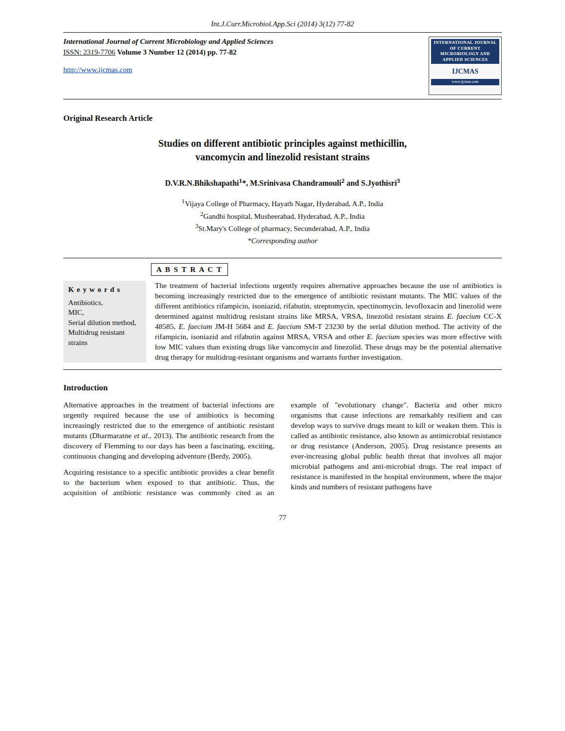Int.J.Curr.Microbiol.App.Sci (2014) 3(12) 77-82
International Journal of Current Microbiology and Applied Sciences
ISSN: 2319-7706 Volume 3 Number 12 (2014) pp. 77-82
http://www.ijcmas.com
INTERNATIONAL JOURNAL OF CURRENT MICROBIOLOGY AND APPLIED SCIENCES
IJCMAS
www.ijcmas.com
Original Research Article
Studies on different antibiotic principles against methicillin,
vancomycin and linezolid resistant strains
D.V.R.N.Bhikshapathi1*, M.Srinivasa Chandramouli2 and S.Jyothisri3
1Vijaya College of Pharmacy, Hayath Nagar, Hyderabad, A.P., India
2Gandhi hospital, Musheerabad, Hyderabad, A.P., India
3St.Mary's College of pharmacy, Secunderabad, A.P., India
*Corresponding author
A B S T R A C T
K e y w o r d s
Antibiotics,
MIC,
Serial dilution method,
Multidrug resistant strains
The treatment of bacterial infections urgently requires alternative approaches because the use of antibiotics is becoming increasingly restricted due to the emergence of antibiotic resistant mutants. The MIC values of the different antibiotics rifampicin, isoniazid, rifabutin, streptomycin, spectinomycin, levofloxacin and linezolid were determined against multidrug resistant strains like MRSA, VRSA, linezolid resistant strains E. faecium CC-X 48585, E. faecium JM-H 5684 and E. faecium SM-T 23230 by the serial dilution method. The activity of the rifampicin, isoniazid and rifabutin against MRSA, VRSA and other E. faecium species was more effective with low MIC values than existing drugs like vancomycin and linezolid. These drugs may be the potential alternative drug therapy for multidrug-resistant organisms and warrants further investigation.
Introduction
Alternative approaches in the treatment of bacterial infections are urgently required because the use of antibiotics is becoming increasingly restricted due to the emergence of antibiotic resistant mutants (Dharmaratne et al., 2013). The antibiotic research from the discovery of Flemming to our days has been a fascinating, exciting, continuous changing and developing adventure (Berdy, 2005).
Acquiring resistance to a specific antibiotic provides a clear benefit to the bacterium when exposed to that antibiotic. Thus, the acquisition of antibiotic resistance was commonly cited as an example of "evolutionary change". Bacteria and other micro organisms that cause infections are remarkably resilient and can develop ways to survive drugs meant to kill or weaken them. This is called as antibiotic resistance, also known as antimicrobial resistance or drug resistance (Anderson, 2005). Drug resistance presents an ever-increasing global public health threat that involves all major microbial pathogens and anti-microbial drugs. The real impact of resistance is manifested in the hospital environment, where the major kinds and numbers of resistant pathogens have
77